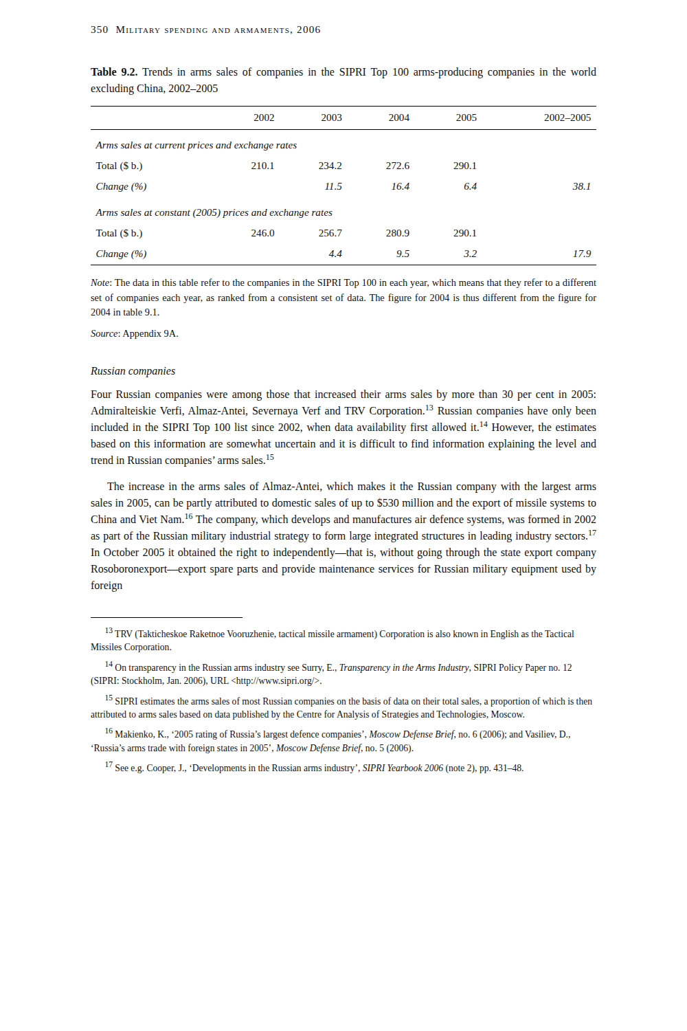350 Military spending and armaments, 2006
Table 9.2. Trends in arms sales of companies in the SIPRI Top 100 arms-producing companies in the world excluding China, 2002–2005
| | 2002 | 2003 | 2004 | 2005 | 2002–2005 |
| --- | --- | --- | --- | --- | --- |
| Arms sales at current prices and exchange rates |
| Total ($ b.) | 210.1 | 234.2 | 272.6 | 290.1 | |
| Change (%) | | 11.5 | 16.4 | 6.4 | 38.1 |
| Arms sales at constant (2005) prices and exchange rates |
| Total ($ b.) | 246.0 | 256.7 | 280.9 | 290.1 | |
| Change (%) | | 4.4 | 9.5 | 3.2 | 17.9 |
Note: The data in this table refer to the companies in the SIPRI Top 100 in each year, which means that they refer to a different set of companies each year, as ranked from a consistent set of data. The figure for 2004 is thus different from the figure for 2004 in table 9.1.
Source: Appendix 9A.
Russian companies
Four Russian companies were among those that increased their arms sales by more than 30 per cent in 2005: Admiralteiskie Verfi, Almaz-Antei, Severnaya Verf and TRV Corporation.13 Russian companies have only been included in the SIPRI Top 100 list since 2002, when data availability first allowed it.14 However, the estimates based on this information are somewhat uncertain and it is difficult to find information explaining the level and trend in Russian companies’ arms sales.15
The increase in the arms sales of Almaz-Antei, which makes it the Russian company with the largest arms sales in 2005, can be partly attributed to domestic sales of up to $530 million and the export of missile systems to China and Viet Nam.16 The company, which develops and manufactures air defence systems, was formed in 2002 as part of the Russian military industrial strategy to form large integrated structures in leading industry sectors.17 In October 2005 it obtained the right to independently—that is, without going through the state export company Rosoboronexport—export spare parts and provide maintenance services for Russian military equipment used by foreign
13 TRV (Takticheskoe Raketnoe Vooruzhenie, tactical missile armament) Corporation is also known in English as the Tactical Missiles Corporation.
14 On transparency in the Russian arms industry see Surry, E., Transparency in the Arms Industry, SIPRI Policy Paper no. 12 (SIPRI: Stockholm, Jan. 2006), URL <http://www.sipri.org/>.
15 SIPRI estimates the arms sales of most Russian companies on the basis of data on their total sales, a proportion of which is then attributed to arms sales based on data published by the Centre for Analysis of Strategies and Technologies, Moscow.
16 Makienko, K., ‘2005 rating of Russia’s largest defence companies’, Moscow Defense Brief, no. 6 (2006); and Vasiliev, D., ‘Russia’s arms trade with foreign states in 2005’, Moscow Defense Brief, no. 5 (2006).
17 See e.g. Cooper, J., ‘Developments in the Russian arms industry’, SIPRI Yearbook 2006 (note 2), pp. 431–48.